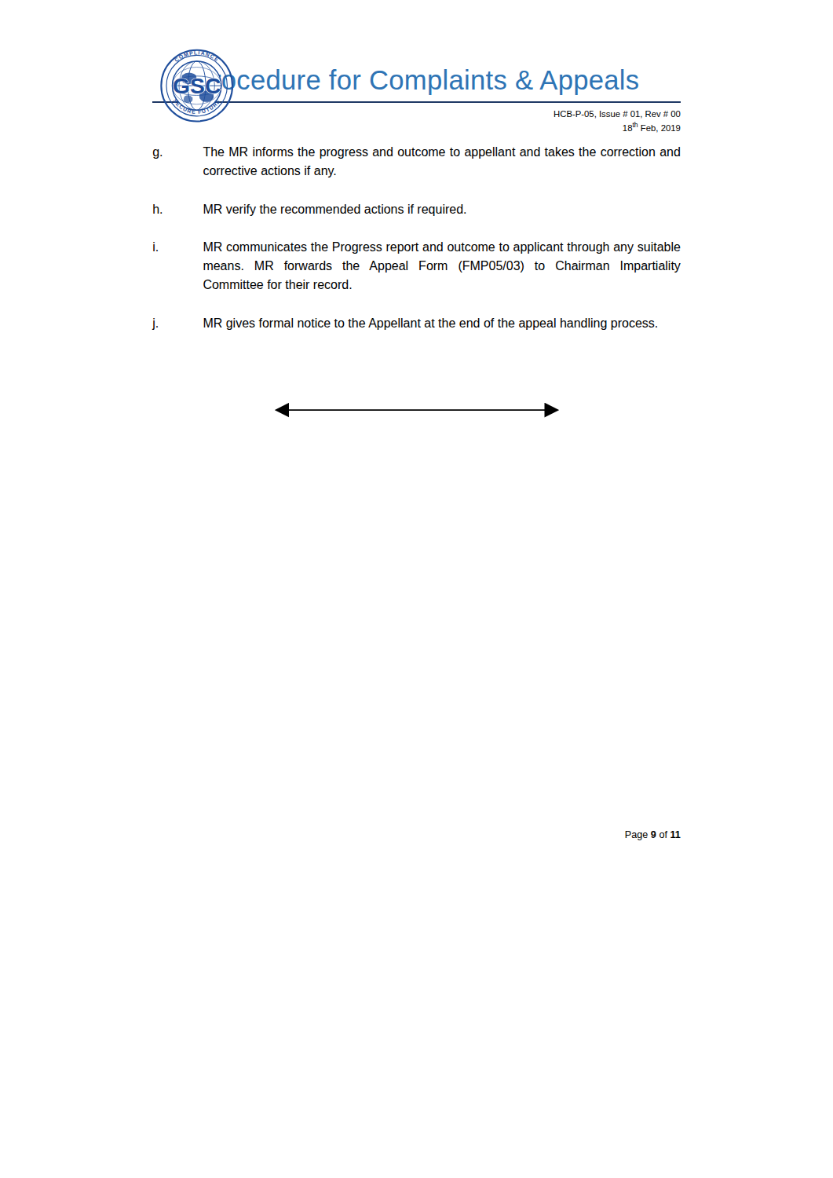GSC COMPLIANCE SECURE FUTURE
Procedure for Complaints & Appeals
HCB-P-05, Issue # 01, Rev # 00
18th Feb, 2019
g.
The MR informs the progress and outcome to appellant and takes the correction and corrective actions if any.
h.
MR verify the recommended actions if required.
i.
MR communicates the Progress report and outcome to applicant through any suitable means. MR forwards the Appeal Form (FMP05/03) to Chairman Impartiality Committee for their record.
j.
MR gives formal notice to the Appellant at the end of the appeal handling process.
Page 9 of 11